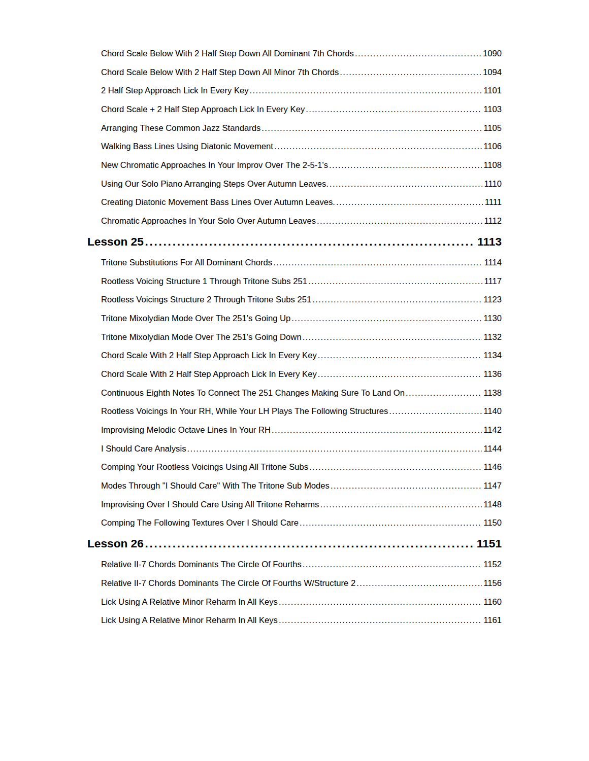Chord Scale Below With 2 Half Step Down All Dominant 7th Chords................................................ 1090
Chord Scale Below With 2 Half Step Down All Minor 7th Chords..................................................... 1094
2 Half Step Approach Lick In Every Key................................................................................................ 1101
Chord Scale + 2 Half Step Approach Lick In Every Key........................................................................ 1103
Arranging These Common Jazz Standards......................................................................................... 1105
Walking Bass Lines Using Diatonic Movement................................................................................ 1106
New Chromatic Approaches In Your Improv Over The 2-5-1's.......................................................... 1108
Using Our Solo Piano Arranging Steps Over Autumn Leaves............................................................ 1110
Creating Diatonic Movement Bass Lines Over Autumn Leaves........................................................ 1111
Chromatic Approaches In Your Solo Over Autumn Leaves.............................................................. 1112
Lesson 25..................................................................................... 1113
Tritone Substitutions For All Dominant Chords................................................................................ 1114
Rootless Voicing Structure 1 Through Tritone Subs 251..................................................................... 1117
Rootless Voicings Structure 2 Through Tritone Subs 251.................................................................. 1123
Tritone Mixolydian Mode Over The 251's Going Up........................................................................... 1130
Tritone Mixolydian Mode Over The 251's Going Down...................................................................... 1132
Chord Scale With 2 Half Step Approach Lick In Every Key................................................................ 1134
Chord Scale With 2 Half Step Approach Lick In Every Key................................................................ 1136
Continuous Eighth Notes To Connect The 251 Changes Making Sure To Land On........................... 1138
Rootless Voicings In Your RH, While Your LH Plays The Following Structures................................... 1140
Improvising Melodic Octave Lines In Your RH................................................................................. 1142
I Should Care Analysis......................................................................................................................... 1144
Comping Your Rootless Voicings Using All Tritone Subs..................................................................... 1146
Modes Through "I Should Care" With The Tritone Sub Modes.......................................................... 1147
Improvising Over I Should Care Using All Tritone Reharms.............................................................. 1148
Comping The Following Textures Over I Should Care....................................................................... 1150
Lesson 26..................................................................................... 1151
Relative II-7 Chords Dominants The Circle Of Fourths........................................................................ 1152
Relative II-7 Chords Dominants The Circle Of Fourths W/Structure 2.............................................. 1156
Lick Using A Relative Minor Reharm In All Keys................................................................................ 1160
Lick Using A Relative Minor Reharm In All Keys................................................................................ 1161